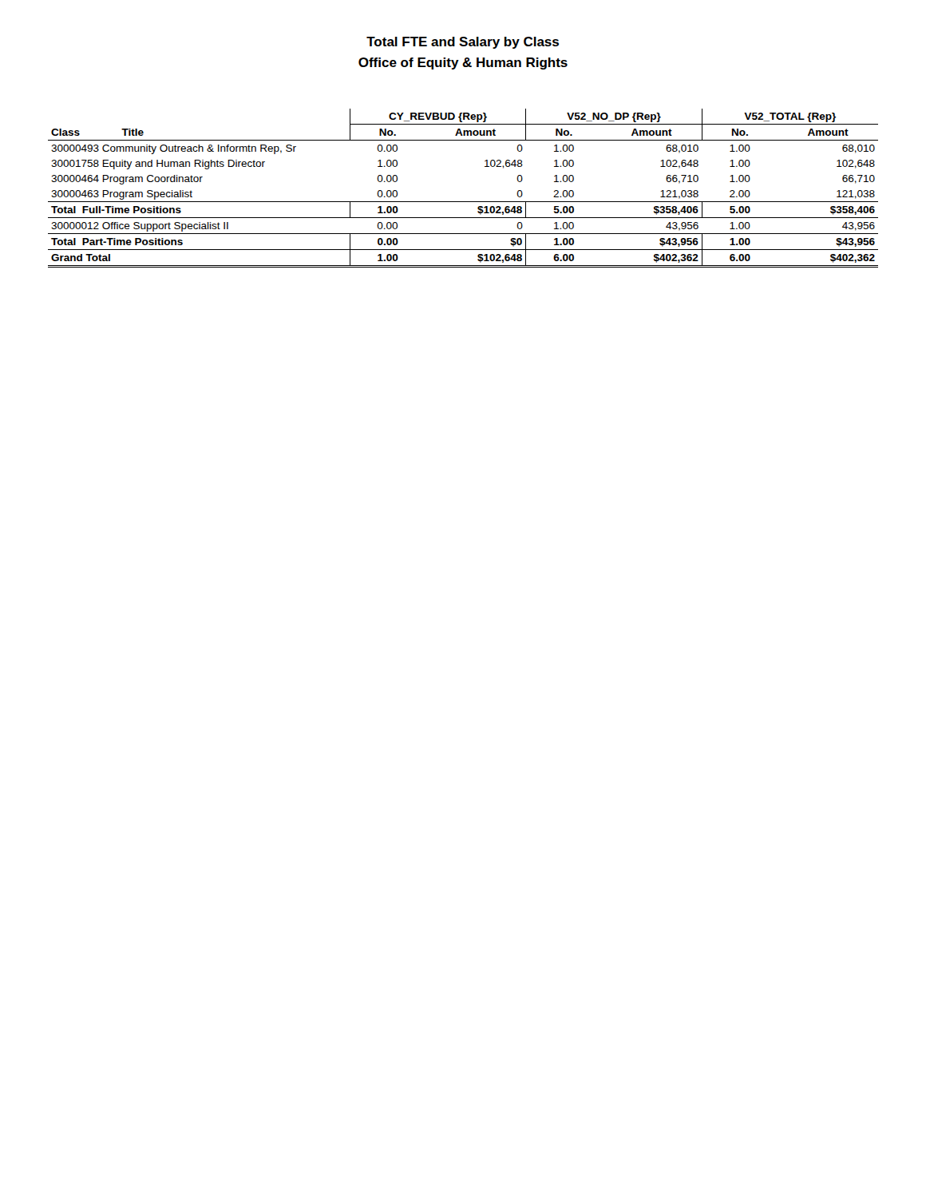Total FTE and Salary by Class
Office of Equity & Human Rights
| | CY_REVBUD {Rep} | V52_NO_DP {Rep} | V52_TOTAL {Rep} |
| --- | --- | --- | --- |
| Class Title | No. | Amount | No. | Amount | No. | Amount |
| 30000493 Community Outreach & Informtn Rep, Sr | 0.00 | 0 | 1.00 | 68,010 | 1.00 | 68,010 |
| 30001758 Equity and Human Rights Director | 1.00 | 102,648 | 1.00 | 102,648 | 1.00 | 102,648 |
| 30000464 Program Coordinator | 0.00 | 0 | 1.00 | 66,710 | 1.00 | 66,710 |
| 30000463 Program Specialist | 0.00 | 0 | 2.00 | 121,038 | 2.00 | 121,038 |
| Total Full-Time Positions | 1.00 | $102,648 | 5.00 | $358,406 | 5.00 | $358,406 |
| 30000012 Office Support Specialist II | 0.00 | 0 | 1.00 | 43,956 | 1.00 | 43,956 |
| Total Part-Time Positions | 0.00 | $0 | 1.00 | $43,956 | 1.00 | $43,956 |
| Grand Total | 1.00 | $102,648 | 6.00 | $402,362 | 6.00 | $402,362 |